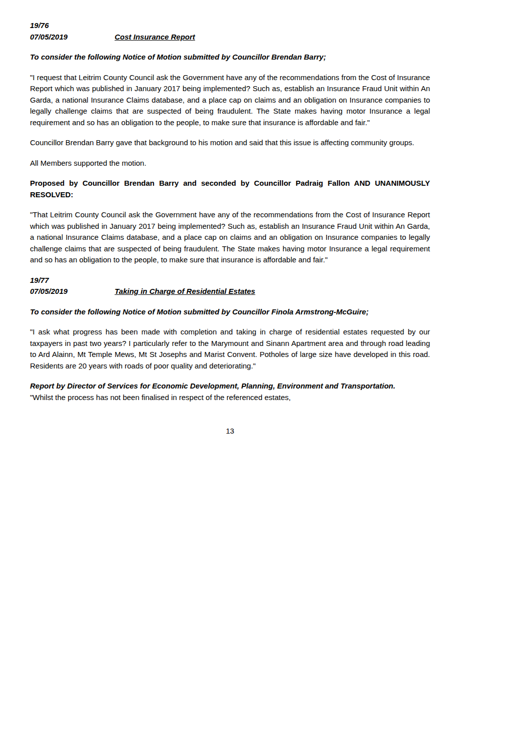19/76 07/05/2019 Cost Insurance Report
To consider the following Notice of Motion submitted by Councillor Brendan Barry;
"I request that Leitrim County Council ask the Government have any of the recommendations from the Cost of Insurance Report which was published in January 2017 being implemented? Such as, establish an Insurance Fraud Unit within An Garda, a national Insurance Claims database, and a place cap on claims and an obligation on Insurance companies to legally challenge claims that are suspected of being fraudulent. The State makes having motor Insurance a legal requirement and so has an obligation to the people, to make sure that insurance is affordable and fair."
Councillor Brendan Barry gave that background to his motion and said that this issue is affecting community groups.
All Members supported the motion.
Proposed by Councillor Brendan Barry and seconded by Councillor Padraig Fallon AND UNANIMOUSLY RESOLVED:
"That Leitrim County Council ask the Government have any of the recommendations from the Cost of Insurance Report which was published in January 2017 being implemented? Such as, establish an Insurance Fraud Unit within An Garda, a national Insurance Claims database, and a place cap on claims and an obligation on Insurance companies to legally challenge claims that are suspected of being fraudulent. The State makes having motor Insurance a legal requirement and so has an obligation to the people, to make sure that insurance is affordable and fair."
19/77 07/05/2019 Taking in Charge of Residential Estates
To consider the following Notice of Motion submitted by Councillor Finola Armstrong-McGuire;
"I ask what progress has been made with completion and taking in charge of residential estates requested by our taxpayers in past two years? I particularly refer to the Marymount and Sinann Apartment area and through road leading to Ard Alainn, Mt Temple Mews, Mt St Josephs and Marist Convent. Potholes of large size have developed in this road. Residents are 20 years with roads of poor quality and deteriorating."
Report by Director of Services for Economic Development, Planning, Environment and Transportation.
"Whilst the process has not been finalised in respect of the referenced estates,
13